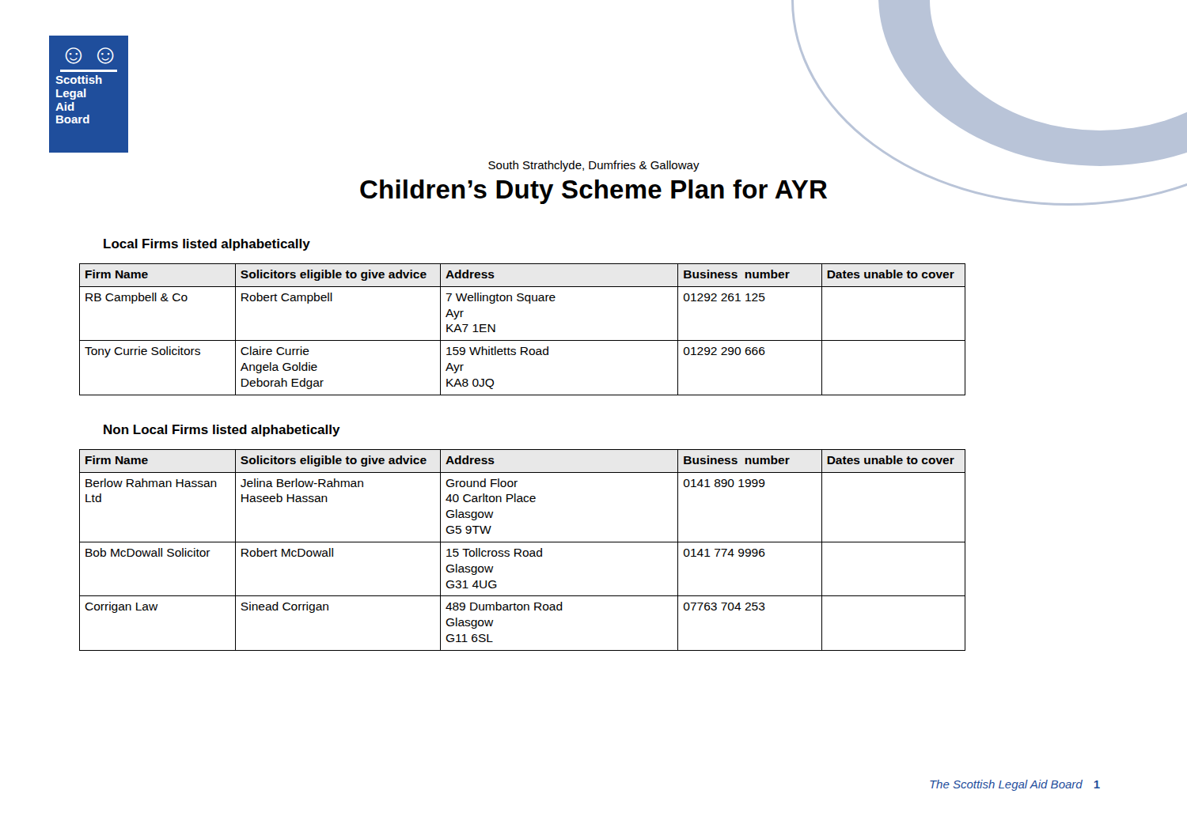☺ ☺ Scottish
Legal
Aid
Board
South Strathclyde, Dumfries & Galloway
Children’s Duty Scheme Plan for AYR
Local Firms listed alphabetically
| Firm Name | Solicitors eligible to give advice | Address | Business number | Dates unable to cover |
| --- | --- | --- | --- | --- |
| RB Campbell & Co | Robert Campbell | 7 Wellington Square Ayr KA7 1EN | 01292 261 125 | |
| Tony Currie Solicitors | Claire Currie Angela Goldie Deborah Edgar | 159 Whitletts Road Ayr KA8 0JQ | 01292 290 666 | |
Non Local Firms listed alphabetically
| Firm Name | Solicitors eligible to give advice | Address | Business number | Dates unable to cover |
| --- | --- | --- | --- | --- |
| Berlow Rahman Hassan Ltd | Jelina Berlow-Rahman Haseeb Hassan | Ground Floor 40 Carlton Place Glasgow G5 9TW | 0141 890 1999 | |
| Bob McDowall Solicitor | Robert McDowall | 15 Tollcross Road Glasgow G31 4UG | 0141 774 9996 | |
| Corrigan Law | Sinead Corrigan | 489 Dumbarton Road Glasgow G11 6SL | 07763 704 253 | |
The Scottish Legal Aid Board1